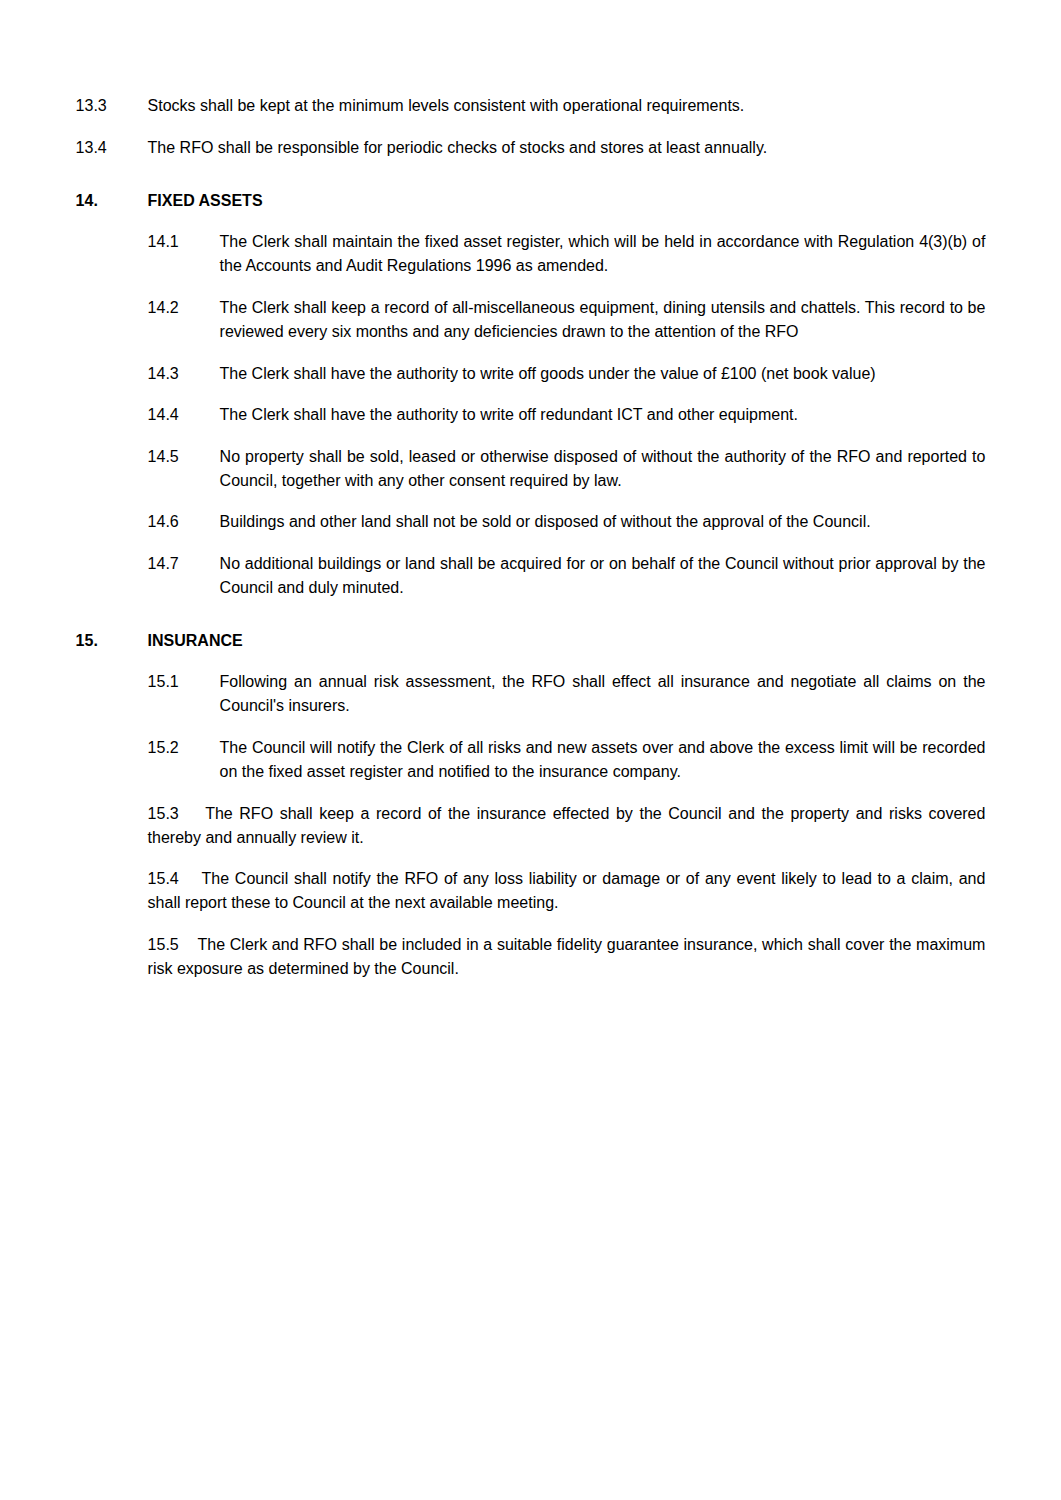13.3
Stocks shall be kept at the minimum levels consistent with operational requirements.
13.4
The RFO shall be responsible for periodic checks of stocks and stores at least annually.
14.
Fixed Assets
14.1
The Clerk shall maintain the fixed asset register, which will be held in accordance with Regulation 4(3)(b) of the Accounts and Audit Regulations 1996 as amended.
14.2
The Clerk shall keep a record of all-miscellaneous equipment, dining utensils and chattels. This record to be reviewed every six months and any deficiencies drawn to the attention of the RFO
14.3
The Clerk shall have the authority to write off goods under the value of £100 (net book value)
14.4
The Clerk shall have the authority to write off redundant ICT and other equipment.
14.5
No property shall be sold, leased or otherwise disposed of without the authority of the RFO and reported to Council, together with any other consent required by law.
14.6
Buildings and other land shall not be sold or disposed of without the approval of the Council.
14.7
No additional buildings or land shall be acquired for or on behalf of the Council without prior approval by the Council and duly minuted.
15.
Insurance
15.1
Following an annual risk assessment, the RFO shall effect all insurance and negotiate all claims on the Council's insurers.
15.2
The Council will notify the Clerk of all risks and new assets over and above the excess limit will be recorded on the fixed asset register and notified to the insurance company.
15.3 The RFO shall keep a record of the insurance effected by the Council and the property and risks covered thereby and annually review it.
15.4 The Council shall notify the RFO of any loss liability or damage or of any event likely to lead to a claim, and shall report these to Council at the next available meeting.
15.5 The Clerk and RFO shall be included in a suitable fidelity guarantee insurance, which shall cover the maximum risk exposure as determined by the Council.